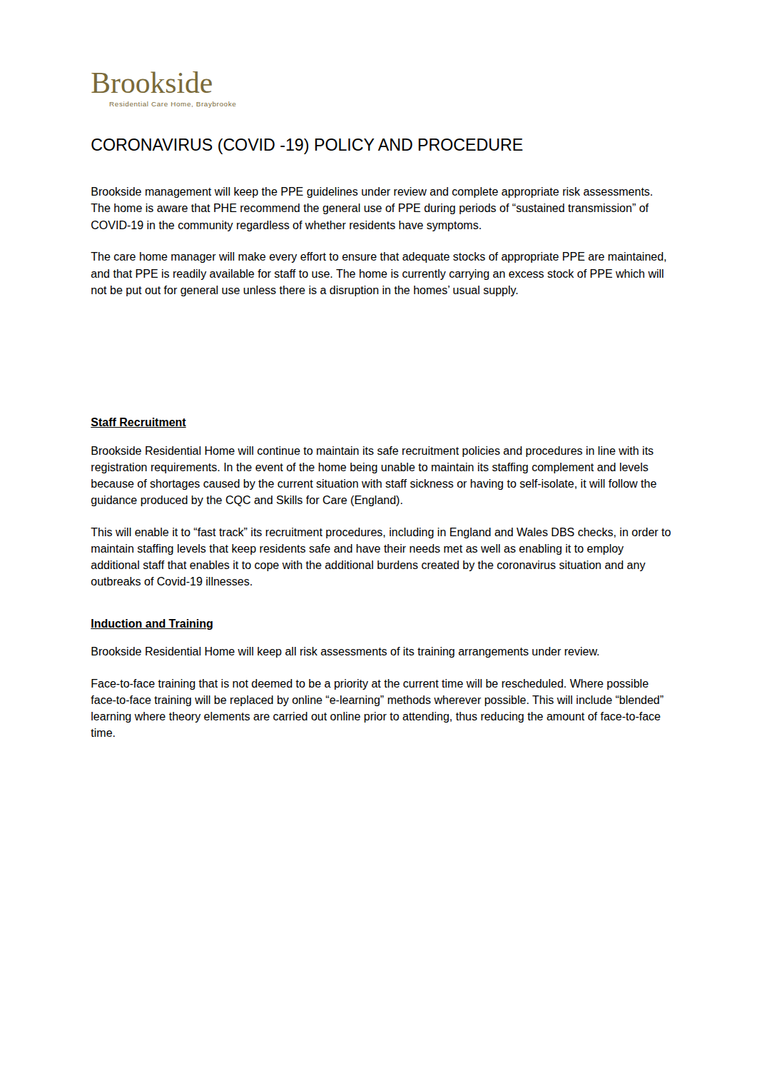Brookside
Residential Care Home, Braybrooke
CORONAVIRUS (COVID -19) POLICY AND PROCEDURE
Brookside management will keep the PPE guidelines under review and complete appropriate risk assessments. The home is aware that PHE recommend the general use of PPE during periods of “sustained transmission” of COVID-19 in the community regardless of whether residents have symptoms.
The care home manager will make every effort to ensure that adequate stocks of appropriate PPE are maintained, and that PPE is readily available for staff to use. The home is currently carrying an excess stock of PPE which will not be put out for general use unless there is a disruption in the homes’ usual supply.
Staff Recruitment
Brookside Residential Home will continue to maintain its safe recruitment policies and procedures in line with its registration requirements. In the event of the home being unable to maintain its staffing complement and levels because of shortages caused by the current situation with staff sickness or having to self-isolate, it will follow the guidance produced by the CQC and Skills for Care (England).
This will enable it to “fast track” its recruitment procedures, including in England and Wales DBS checks, in order to maintain staffing levels that keep residents safe and have their needs met as well as enabling it to employ additional staff that enables it to cope with the additional burdens created by the coronavirus situation and any outbreaks of Covid-19 illnesses.
Induction and Training
Brookside Residential Home will keep all risk assessments of its training arrangements under review.
Face-to-face training that is not deemed to be a priority at the current time will be rescheduled. Where possible face-to-face training will be replaced by online “e-learning” methods wherever possible. This will include “blended” learning where theory elements are carried out online prior to attending, thus reducing the amount of face-to-face time.